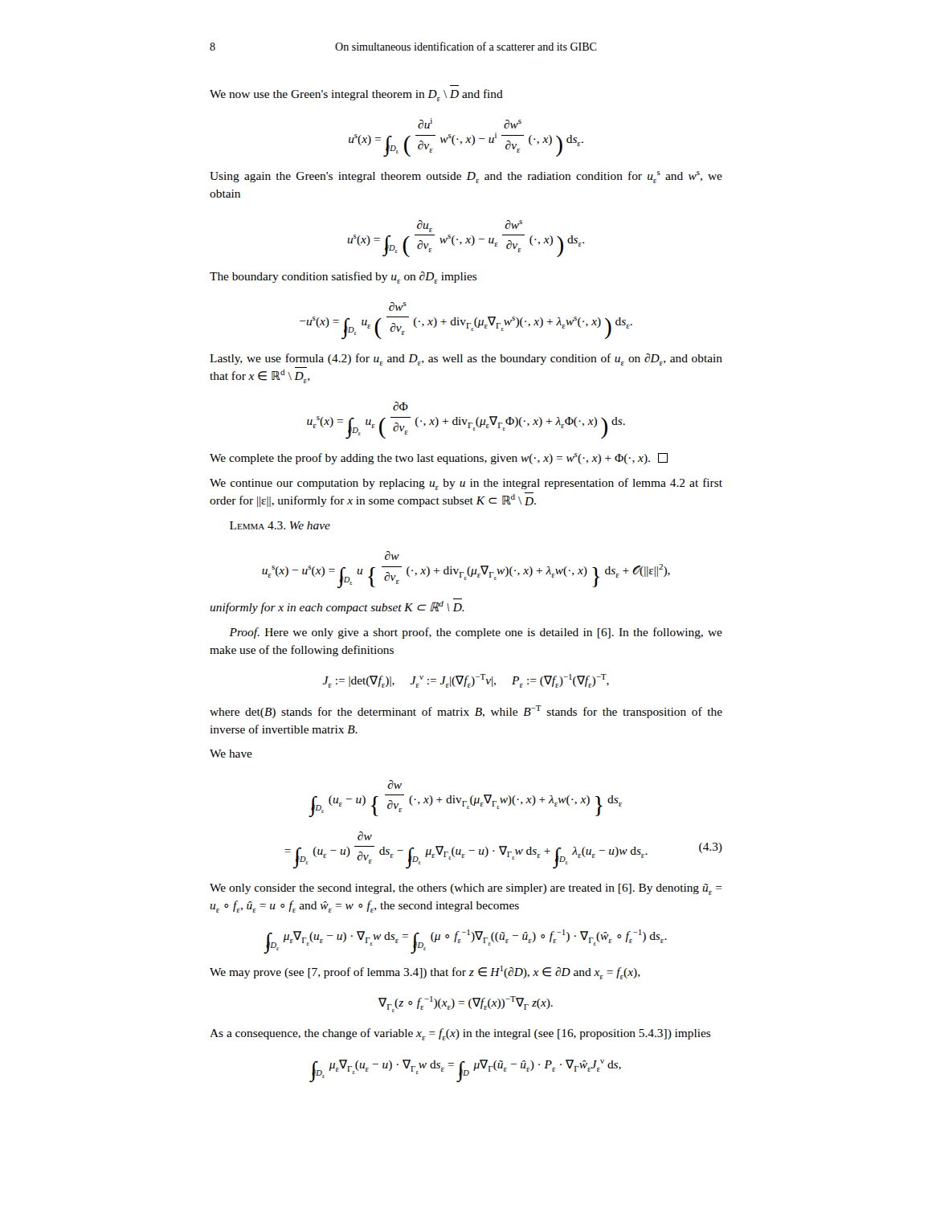8
On simultaneous identification of a scatterer and its GIBC
We now use the Green's integral theorem in Dε \ D and find
us(x) = ∫∂Dε ( ∂ui∂νε ws(·, x) − ui ∂ws∂νε (·, x) ) dsε.
Using again the Green's integral theorem outside Dε and the radiation condition for uεs and ws, we obtain
us(x) = ∫∂Dε ( ∂uε∂νε ws(·, x) − uε ∂ws∂νε (·, x) ) dsε.
The boundary condition satisfied by uε on ∂Dε implies
−us(x) = ∫∂Dε uε ( ∂ws∂νε (·, x) + divΓε(με∇Γεws)(·, x) + λεws(·, x) ) dsε.
Lastly, we use formula (4.2) for uε and Dε, as well as the boundary condition of uε on ∂Dε, and obtain that for x ∈ ℝd \ Dε,
uεs(x) = ∫∂Dε uε ( ∂Φ∂νε (·, x) + divΓε(με∇ΓεΦ)(·, x) + λεΦ(·, x) ) ds.
We complete the proof by adding the two last equations, given w(·, x) = ws(·, x) + Φ(·, x).
We continue our computation by replacing uε by u in the integral representation of lemma 4.2 at first order for ||ε||, uniformly for x in some compact subset K ⊂ ℝd \ D.
Lemma 4.3. We have
uεs(x) − us(x) = ∫∂Dε u { ∂w∂νε (·, x) + divΓε(με∇Γεw)(·, x) + λεw(·, x) } dsε + 𝒪(||ε||2),
uniformly for x in each compact subset K ⊂ ℝd \ D.
Proof. Here we only give a short proof, the complete one is detailed in [6]. In the following, we make use of the following definitions
Jε := |det(∇fε)|, Jεν := Jε|(∇fε)−Tν|, Pε := (∇fε)−1(∇fε)−T,
where det(B) stands for the determinant of matrix B, while B−T stands for the transposition of the inverse of invertible matrix B.
We have
∫∂Dε (uε − u) { ∂w∂νε (·, x) + divΓε(με∇Γεw)(·, x) + λεw(·, x) } dsε
= ∫∂Dε (uε − u) ∂w∂νε dsε − ∫∂Dε με∇Γε(uε − u) · ∇Γεw dsε + ∫∂Dε λε(uε − u)w dsε. (4.3)
We only consider the second integral, the others (which are simpler) are treated in [6]. By denoting ũε = uε ∘ fε, ûε = u ∘ fε and ŵε = w ∘ fε, the second integral becomes
∫∂Dε με∇Γε(uε − u) · ∇Γεw dsε = ∫∂Dε (μ ∘ fε−1)∇Γε((ũε − ûε) ∘ fε−1) · ∇Γε(ŵε ∘ fε−1) dsε.
We may prove (see [7, proof of lemma 3.4]) that for z ∈ H1(∂D), x ∈ ∂D and xε = fε(x),
∇Γε(z ∘ fε−1)(xε) = (∇fε(x))−T∇Γ z(x).
As a consequence, the change of variable xε = fε(x) in the integral (see [16, proposition 5.4.3]) implies
∫∂Dε με∇Γε(uε − u) · ∇Γεw dsε = ∫∂D μ∇Γ(ũε − ûε) · Pε · ∇ΓŵεJεν ds,